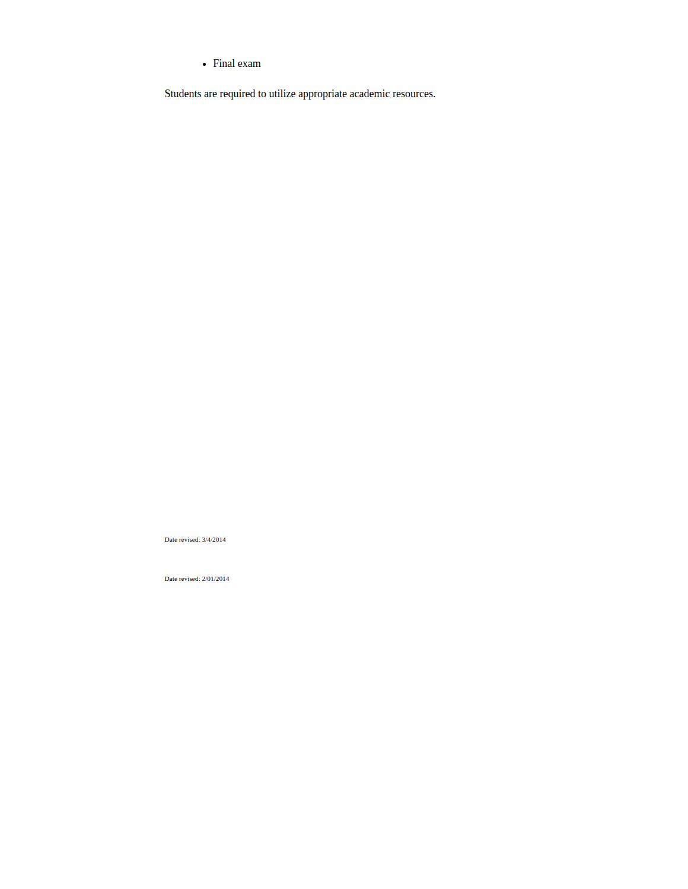Final exam
Students are required to utilize appropriate academic resources.
Date revised: 3/4/2014
Date revised: 2/01/2014